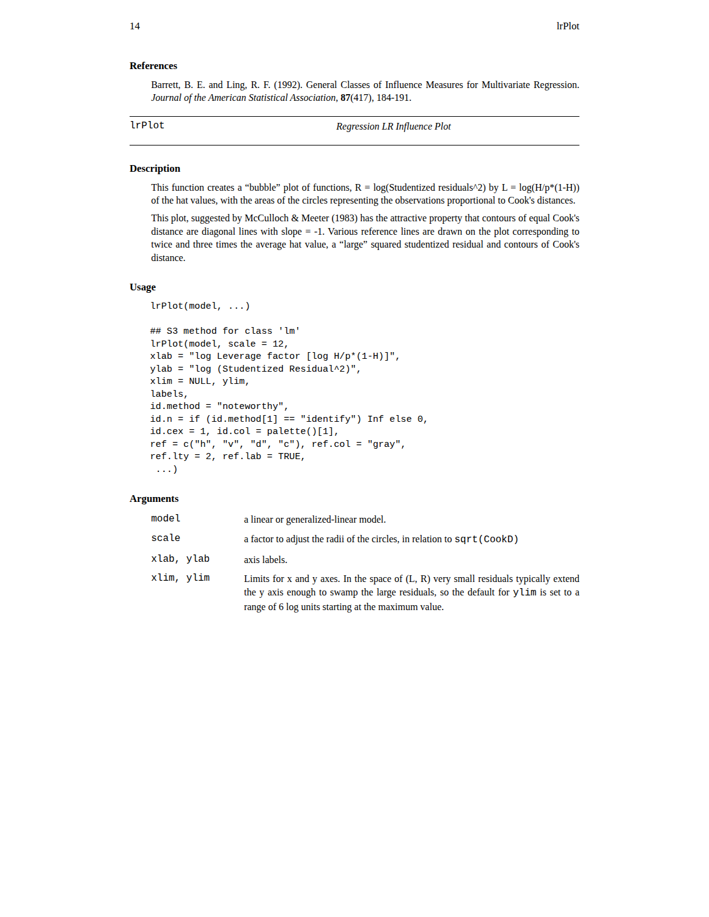14 lrPlot
References
Barrett, B. E. and Ling, R. F. (1992). General Classes of Influence Measures for Multivariate Regression. Journal of the American Statistical Association, 87(417), 184-191.
lrPlot Regression LR Influence Plot
Description
This function creates a “bubble” plot of functions, R = log(Studentized residuals^2) by L = log(H/p*(1-H)) of the hat values, with the areas of the circles representing the observations proportional to Cook's distances.
This plot, suggested by McCulloch & Meeter (1983) has the attractive property that contours of equal Cook's distance are diagonal lines with slope = -1. Various reference lines are drawn on the plot corresponding to twice and three times the average hat value, a “large” squared studentized residual and contours of Cook's distance.
Usage
lrPlot(model, ...)

## S3 method for class 'lm'
lrPlot(model, scale = 12,
xlab = "log Leverage factor [log H/p*(1-H)]",
ylab = "log (Studentized Residual^2)",
xlim = NULL, ylim,
labels,
id.method = "noteworthy",
id.n = if (id.method[1] == "identify") Inf else 0,
id.cex = 1, id.col = palette()[1],
ref = c("h", "v", "d", "c"), ref.col = "gray",
ref.lty = 2, ref.lab = TRUE,
 ...)
Arguments
model
a linear or generalized-linear model.
scale
a factor to adjust the radii of the circles, in relation to sqrt(CookD)
xlab, ylab
axis labels.
xlim, ylim
Limits for x and y axes. In the space of (L, R) very small residuals typically extend the y axis enough to swamp the large residuals, so the default for ylim is set to a range of 6 log units starting at the maximum value.